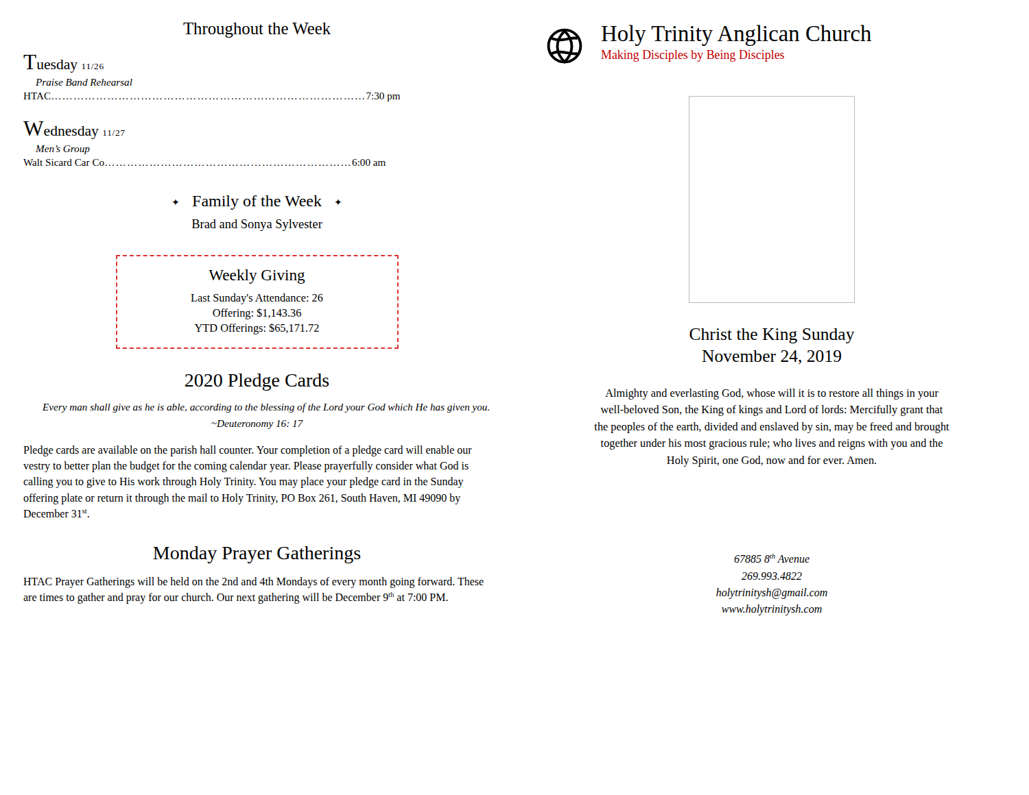Throughout the Week
Tuesday 11/26
Praise Band Rehearsal
HTAC…………………………………………………………………………7:30 pm
Wednesday 11/27
Men’s Group
Walt Sicard Car Co…………………………………………………………6:00 am
✦Family of the Week✦
Brad and Sonya Sylvester
Weekly Giving
Last Sunday's Attendance: 26
Offering: $1,143.36
YTD Offerings: $65,171.72
2020 Pledge Cards
Every man shall give as he is able, according to the blessing of the Lord your God which He has given you.
~Deuteronomy 16: 17
Pledge cards are available on the parish hall counter. Your completion of a pledge card will enable our vestry to better plan the budget for the coming calendar year. Please prayerfully consider what God is calling you to give to His work through Holy Trinity. You may place your pledge card in the Sunday offering plate or return it through the mail to Holy Trinity, PO Box 261, South Haven, MI 49090 by December 31st.
Monday Prayer Gatherings
HTAC Prayer Gatherings will be held on the 2nd and 4th Mondays of every month going forward. These are times to gather and pray for our church. Our next gathering will be December 9th at 7:00 PM.
Holy Trinity Anglican Church
Making Disciples by Being Disciples
Christ the King Sunday
November 24, 2019
Almighty and everlasting God, whose will it is to restore all things in your well-beloved Son, the King of kings and Lord of lords: Mercifully grant that the peoples of the earth, divided and enslaved by sin, may be freed and brought together under his most gracious rule; who lives and reigns with you and the Holy Spirit, one God, now and for ever. Amen.
67885 8th Avenue
269.993.4822
holytrinitysh@gmail.com
www.holytrinitysh.com